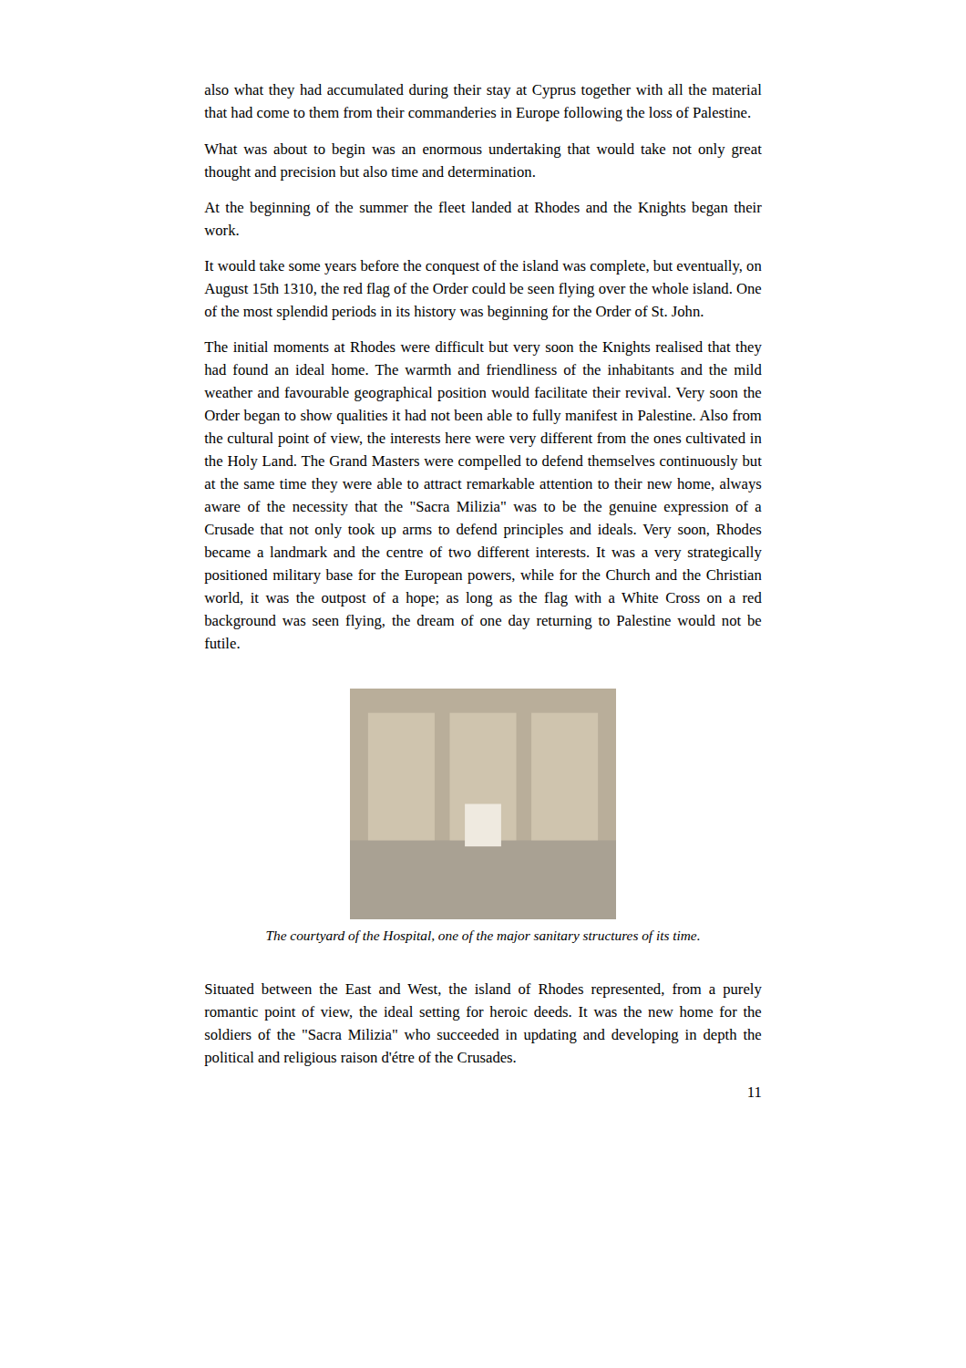also what they had accumulated during their stay at Cyprus together with all the material that had come to them from their commanderies in Europe following the loss of Palestine.
What was about to begin was an enormous undertaking that would take not only great thought and precision but also time and determination.
At the beginning of the summer the fleet landed at Rhodes and the Knights began their work.
It would take some years before the conquest of the island was complete, but eventually, on August 15th 1310, the red flag of the Order could be seen flying over the whole island. One of the most splendid periods in its history was beginning for the Order of St. John.
The initial moments at Rhodes were difficult but very soon the Knights realised that they had found an ideal home. The warmth and friendliness of the inhabitants and the mild weather and favourable geographical position would facilitate their revival. Very soon the Order began to show qualities it had not been able to fully manifest in Palestine. Also from the cultural point of view, the interests here were very different from the ones cultivated in the Holy Land. The Grand Masters were compelled to defend themselves continuously but at the same time they were able to attract remarkable attention to their new home, always aware of the necessity that the "Sacra Milizia" was to be the genuine expression of a Crusade that not only took up arms to defend principles and ideals. Very soon, Rhodes became a landmark and the centre of two different interests. It was a very strategically positioned military base for the European powers, while for the Church and the Christian world, it was the outpost of a hope; as long as the flag with a White Cross on a red background was seen flying, the dream of one day returning to Palestine would not be futile.
The courtyard of the Hospital, one of the major sanitary structures of its time.
Situated between the East and West, the island of Rhodes represented, from a purely romantic point of view, the ideal setting for heroic deeds. It was the new home for the soldiers of the "Sacra Milizia" who succeeded in updating and developing in depth the political and religious raison d'étre of the Crusades.
11